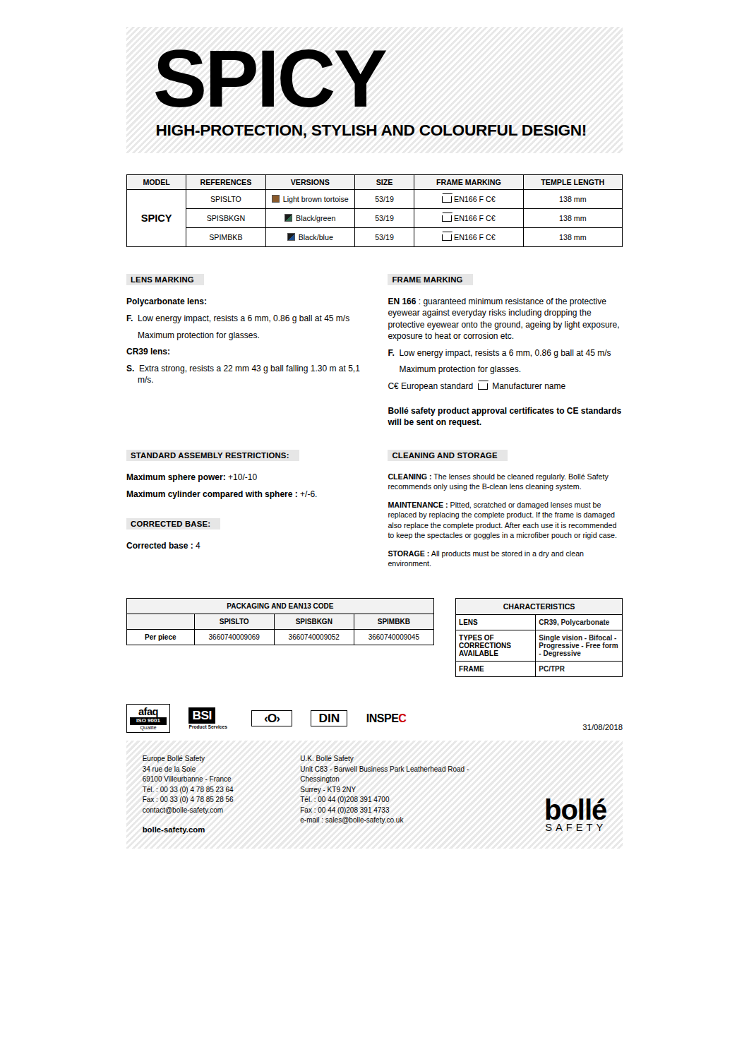SPICY
HIGH-PROTECTION, STYLISH AND COLOURFUL DESIGN!
| MODEL | REFERENCES | VERSIONS | SIZE | FRAME MARKING | TEMPLE LENGTH |
| --- | --- | --- | --- | --- | --- |
| SPICY | SPISLTO | Light brown tortoise | 53/19 | EN166 F C€ | 138 mm |
| SPISBKGN | Black/green | 53/19 | EN166 F C€ | 138 mm |
| SPIMBKB | Black/blue | 53/19 | EN166 F C€ | 138 mm |
LENS MARKING
Polycarbonate lens:
F. Low energy impact, resists a 6 mm, 0.86 g ball at 45 m/s
Maximum protection for glasses.
CR39 lens:
S. Extra strong, resists a 22 mm 43 g ball falling 1.30 m at 5,1 m/s.
FRAME MARKING
EN 166 : guaranteed minimum resistance of the protective eyewear against everyday risks including dropping the protective eyewear onto the ground, ageing by light exposure, exposure to heat or corrosion etc.
F. Low energy impact, resists a 6 mm, 0.86 g ball at 45 m/s
Maximum protection for glasses.
C€ European standard Manufacturer name
Bollé safety product approval certificates to CE standards will be sent on request.
STANDARD ASSEMBLY RESTRICTIONS:
Maximum sphere power: +10/-10
Maximum cylinder compared with sphere : +/-6.
CORRECTED BASE:
Corrected base : 4
CLEANING AND STORAGE
CLEANING : The lenses should be cleaned regularly. Bollé Safety recommends only using the B-clean lens cleaning system.
MAINTENANCE : Pitted, scratched or damaged lenses must be replaced by replacing the complete product. If the frame is damaged also replace the complete product. After each use it is recommended to keep the spectacles or goggles in a microfiber pouch or rigid case.
STORAGE : All products must be stored in a dry and clean environment.
| PACKAGING AND EAN13 CODE |
| --- |
| | SPISLTO | SPISBKGN | SPIMBKB |
| Per piece | 3660740009069 | 3660740009052 | 3660740009045 |
| CHARACTERISTICS |
| --- |
| LENS | CR39, Polycarbonate |
| TYPES OF CORRECTIONS AVAILABLE | Single vision - Bifocal - Progressive - Free form - Degressive |
| FRAME | PC/TPR |
afaq
ISO 9001
Qualité
BSI Product Services
‹O›
DIN
INSPEC
31/08/2018
Europe Bollé Safety
34 rue de la Soie
69100 Villeurbanne - France
Tél. : 00 33 (0) 4 78 85 23 64
Fax : 00 33 (0) 4 78 85 28 56
contact@bolle-safety.com
bolle-safety.com
U.K. Bollé Safety
Unit C83 - Barwell Business Park Leatherhead Road - Chessington
Surrey - KT9 2NY
Tél. : 00 44 (0)208 391 4700
Fax : 00 44 (0)208 391 4733
e-mail : sales@bolle-safety.co.uk
bollé
SAFETY